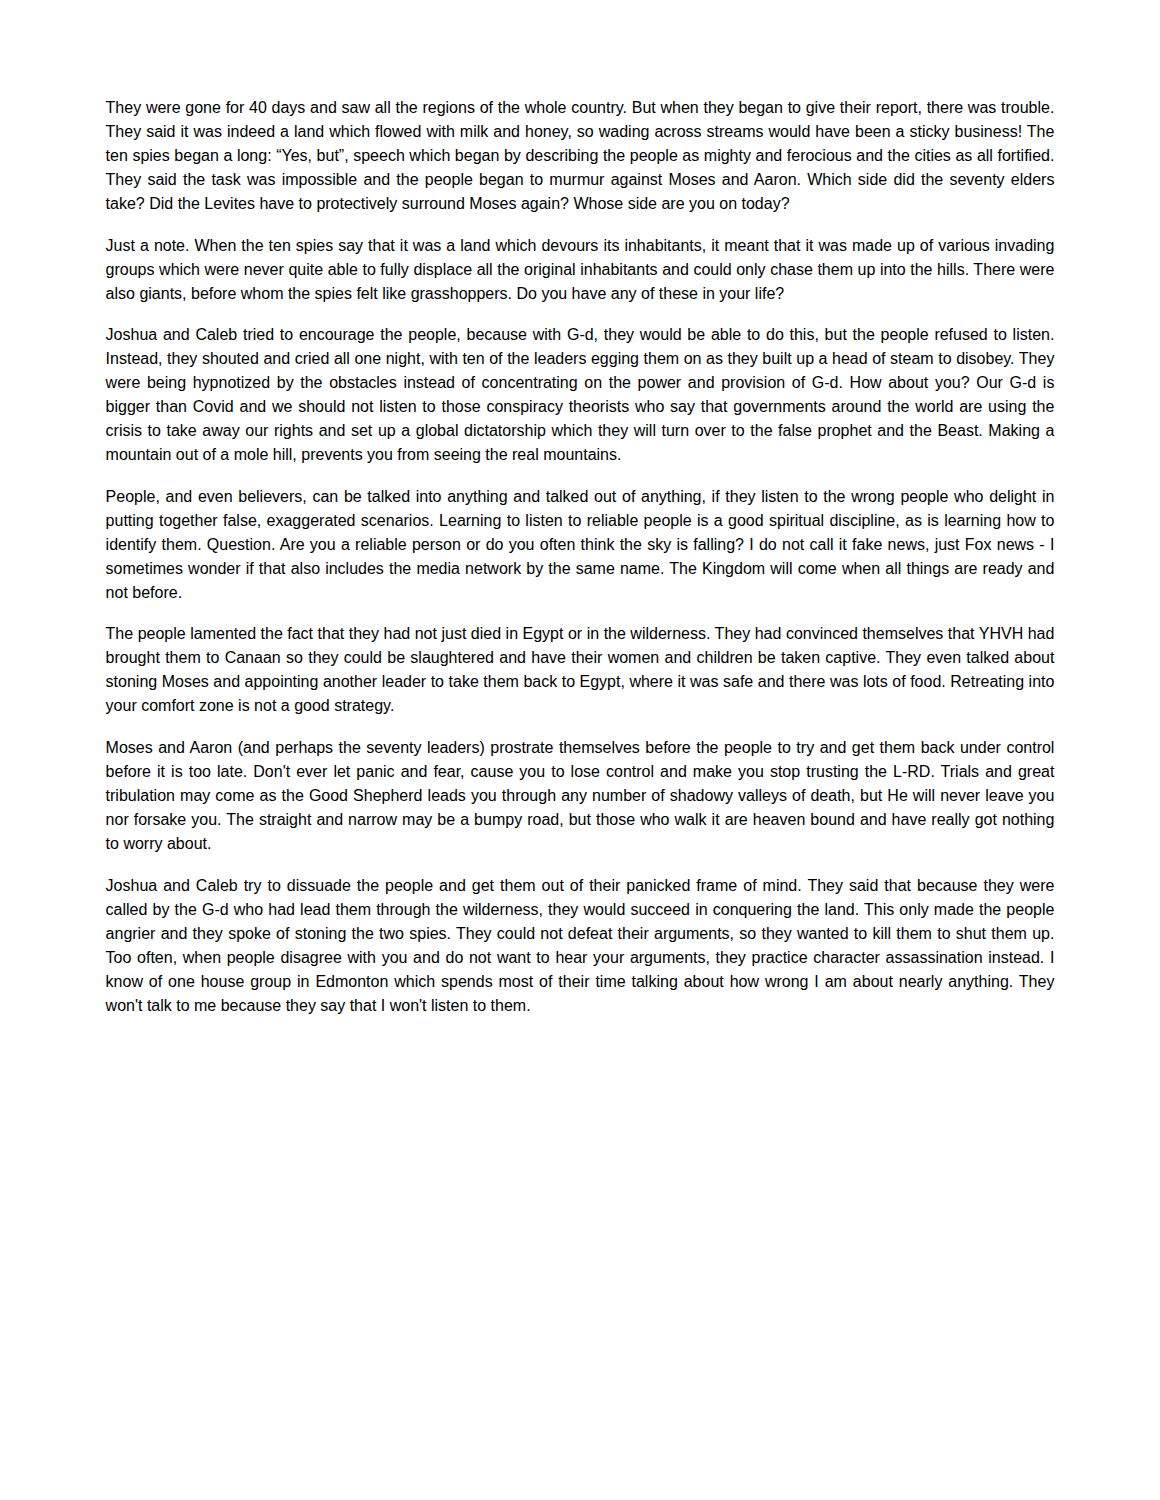They were gone for 40 days and saw all the regions of the whole country. But when they began to give their report, there was trouble. They said it was indeed a land which flowed with milk and honey, so wading across streams would have been a sticky business! The ten spies began a long: “Yes, but”, speech which began by describing the people as mighty and ferocious and the cities as all fortified. They said the task was impossible and the people began to murmur against Moses and Aaron. Which side did the seventy elders take? Did the Levites have to protectively surround Moses again? Whose side are you on today?
Just a note. When the ten spies say that it was a land which devours its inhabitants, it meant that it was made up of various invading groups which were never quite able to fully displace all the original inhabitants and could only chase them up into the hills. There were also giants, before whom the spies felt like grasshoppers. Do you have any of these in your life?
Joshua and Caleb tried to encourage the people, because with G-d, they would be able to do this, but the people refused to listen. Instead, they shouted and cried all one night, with ten of the leaders egging them on as they built up a head of steam to disobey. They were being hypnotized by the obstacles instead of concentrating on the power and provision of G-d. How about you? Our G-d is bigger than Covid and we should not listen to those conspiracy theorists who say that governments around the world are using the crisis to take away our rights and set up a global dictatorship which they will turn over to the false prophet and the Beast. Making a mountain out of a mole hill, prevents you from seeing the real mountains.
People, and even believers, can be talked into anything and talked out of anything, if they listen to the wrong people who delight in putting together false, exaggerated scenarios. Learning to listen to reliable people is a good spiritual discipline, as is learning how to identify them. Question. Are you a reliable person or do you often think the sky is falling? I do not call it fake news, just Fox news - I sometimes wonder if that also includes the media network by the same name. The Kingdom will come when all things are ready and not before.
The people lamented the fact that they had not just died in Egypt or in the wilderness. They had convinced themselves that YHVH had brought them to Canaan so they could be slaughtered and have their women and children be taken captive. They even talked about stoning Moses and appointing another leader to take them back to Egypt, where it was safe and there was lots of food. Retreating into your comfort zone is not a good strategy.
Moses and Aaron (and perhaps the seventy leaders) prostrate themselves before the people to try and get them back under control before it is too late. Don't ever let panic and fear, cause you to lose control and make you stop trusting the L-RD. Trials and great tribulation may come as the Good Shepherd leads you through any number of shadowy valleys of death, but He will never leave you nor forsake you. The straight and narrow may be a bumpy road, but those who walk it are heaven bound and have really got nothing to worry about.
Joshua and Caleb try to dissuade the people and get them out of their panicked frame of mind. They said that because they were called by the G-d who had lead them through the wilderness, they would succeed in conquering the land. This only made the people angrier and they spoke of stoning the two spies. They could not defeat their arguments, so they wanted to kill them to shut them up. Too often, when people disagree with you and do not want to hear your arguments, they practice character assassination instead. I know of one house group in Edmonton which spends most of their time talking about how wrong I am about nearly anything. They won't talk to me because they say that I won't listen to them.